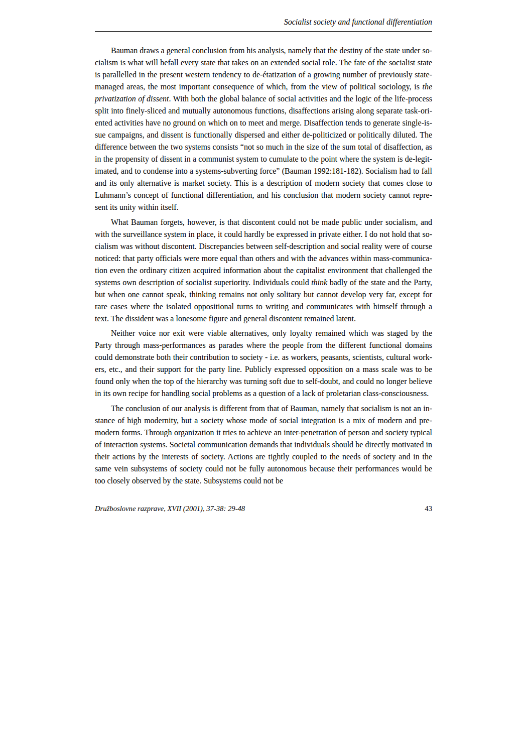Socialist society and functional differentiation
Bauman draws a general conclusion from his analysis, namely that the destiny of the state under socialism is what will befall every state that takes on an extended social role. The fate of the socialist state is parallelled in the present western tendency to de-étatization of a growing number of previously state-managed areas, the most important consequence of which, from the view of political sociology, is the privatization of dissent. With both the global balance of social activities and the logic of the life-process split into finely-sliced and mutually autonomous functions, disaffections arising along separate task-oriented activities have no ground on which on to meet and merge. Disaffection tends to generate single-issue campaigns, and dissent is functionally dispersed and either de-politicized or politically diluted. The difference between the two systems consists “not so much in the size of the sum total of disaffection, as in the propensity of dissent in a communist system to cumulate to the point where the system is de-legitimated, and to condense into a systems-subverting force” (Bauman 1992:181-182). Socialism had to fall and its only alternative is market society. This is a description of modern society that comes close to Luhmann’s concept of functional differentiation, and his conclusion that modern society cannot represent its unity within itself.
What Bauman forgets, however, is that discontent could not be made public under socialism, and with the surveillance system in place, it could hardly be expressed in private either. I do not hold that socialism was without discontent. Discrepancies between self-description and social reality were of course noticed: that party officials were more equal than others and with the advances within mass-communication even the ordinary citizen acquired information about the capitalist environment that challenged the systems own description of socialist superiority. Individuals could think badly of the state and the Party, but when one cannot speak, thinking remains not only solitary but cannot develop very far, except for rare cases where the isolated oppositional turns to writing and communicates with himself through a text. The dissident was a lonesome figure and general discontent remained latent.
Neither voice nor exit were viable alternatives, only loyalty remained which was staged by the Party through mass-performances as parades where the people from the different functional domains could demonstrate both their contribution to society - i.e. as workers, peasants, scientists, cultural workers, etc., and their support for the party line. Publicly expressed opposition on a mass scale was to be found only when the top of the hierarchy was turning soft due to self-doubt, and could no longer believe in its own recipe for handling social problems as a question of a lack of proletarian class-consciousness.
The conclusion of our analysis is different from that of Bauman, namely that socialism is not an instance of high modernity, but a society whose mode of social integration is a mix of modern and pre-modern forms. Through organization it tries to achieve an inter-penetration of person and society typical of interaction systems. Societal communication demands that individuals should be directly motivated in their actions by the interests of society. Actions are tightly coupled to the needs of society and in the same vein subsystems of society could not be fully autonomous because their performances would be too closely observed by the state. Subsystems could not be
Družboslovne razprave, XVII (2001), 37-38: 29-48 43